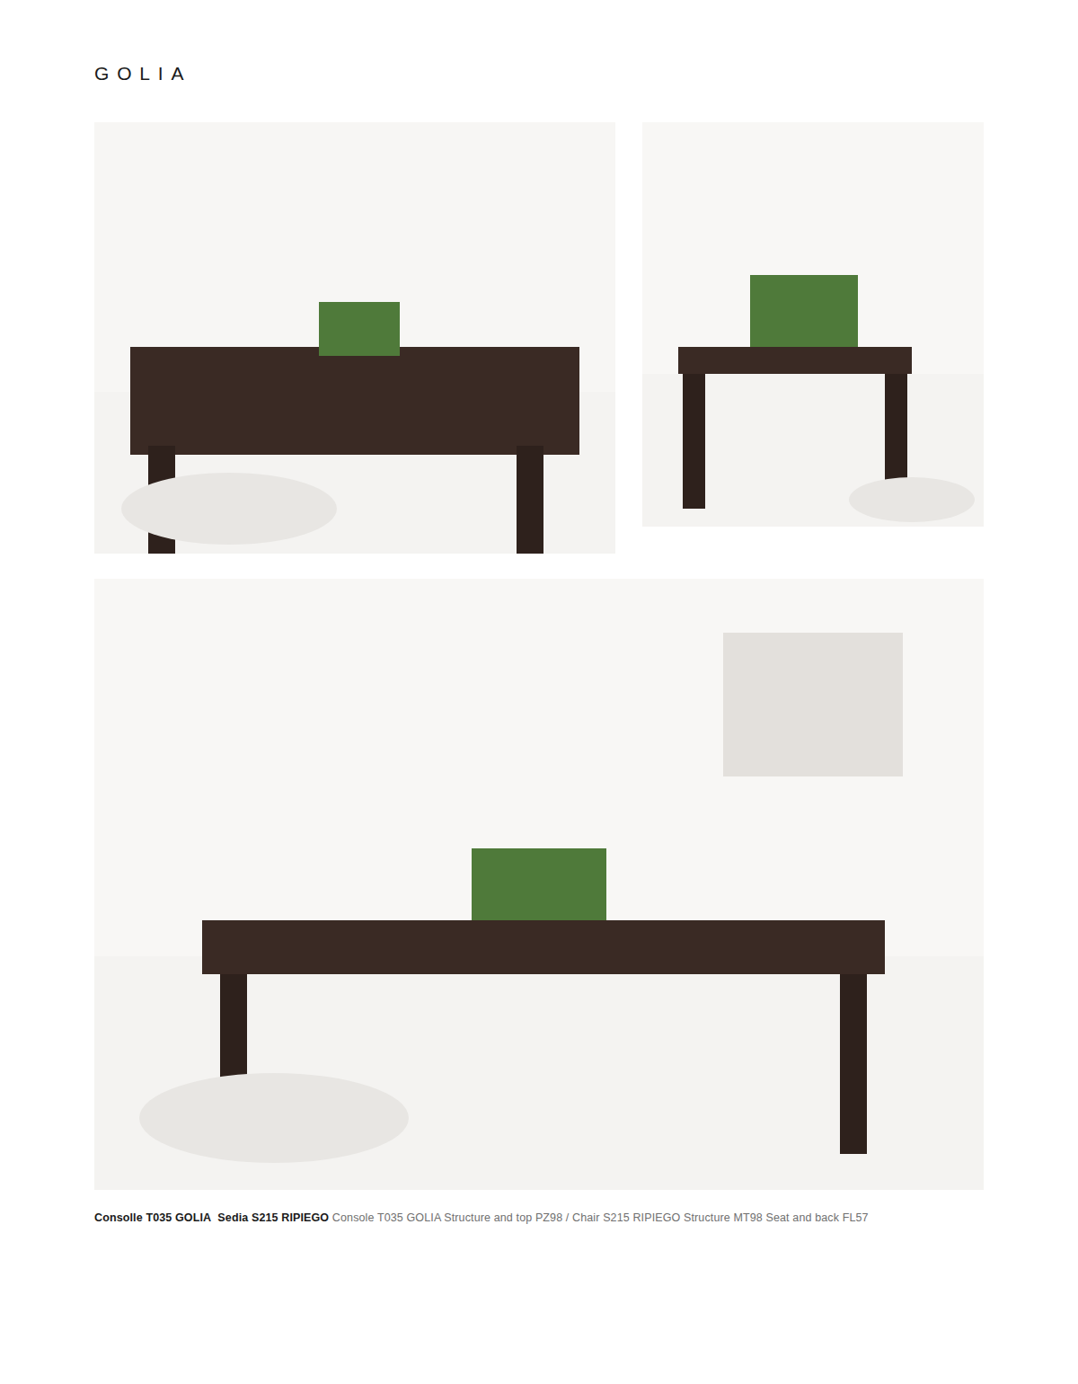Golia
Consolle T035 GOLIA Sedia S215 RIPIEGO Console T035 GOLIA Structure and top PZ98 / Chair S215 RIPIEGO Structure MT98 Seat and back FL57